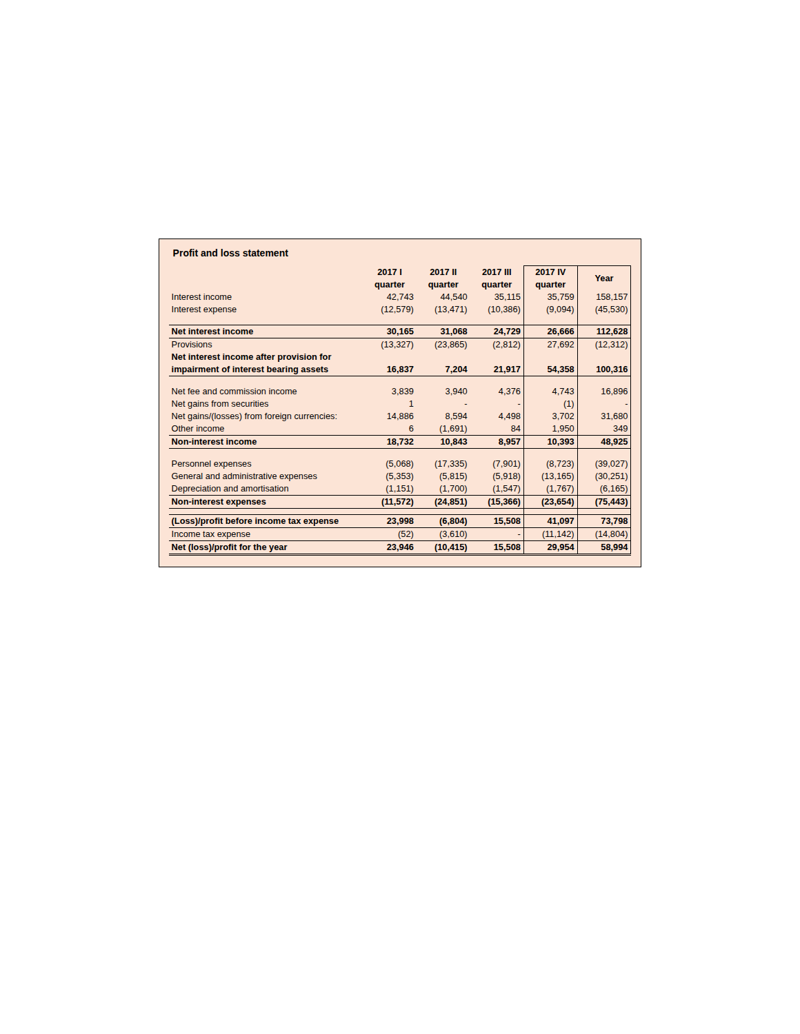Profit and loss statement
| | 2017 I | 2017 II | 2017 III | 2017 IV | Year |
| | quarter | quarter | quarter | quarter |
| Interest income | 42,743 | 44,540 | 35,115 | 35,759 | 158,157 |
| Interest expense | (12,579) | (13,471) | (10,386) | (9,094) | (45,530) |
| Net interest income | 30,165 | 31,068 | 24,729 | 26,666 | 112,628 |
| Provisions | (13,327) | (23,865) | (2,812) | 27,692 | (12,312) |
| Net interest income after provision for | | | | | |
| impairment of interest bearing assets | 16,837 | 7,204 | 21,917 | 54,358 | 100,316 |
| Net fee and commission income | 3,839 | 3,940 | 4,376 | 4,743 | 16,896 |
| Net gains from securities | 1 | - | - | (1) | - |
| Net gains/(losses) from foreign currencies: | 14,886 | 8,594 | 4,498 | 3,702 | 31,680 |
| Other income | 6 | (1,691) | 84 | 1,950 | 349 |
| Non-interest income | 18,732 | 10,843 | 8,957 | 10,393 | 48,925 |
| Personnel expenses | (5,068) | (17,335) | (7,901) | (8,723) | (39,027) |
| General and administrative expenses | (5,353) | (5,815) | (5,918) | (13,165) | (30,251) |
| Depreciation and amortisation | (1,151) | (1,700) | (1,547) | (1,767) | (6,165) |
| Non-interest expenses | (11,572) | (24,851) | (15,366) | (23,654) | (75,443) |
| (Loss)/profit before income tax expense | 23,998 | (6,804) | 15,508 | 41,097 | 73,798 |
| Income tax expense | (52) | (3,610) | - | (11,142) | (14,804) |
| Net (loss)/profit for the year | 23,946 | (10,415) | 15,508 | 29,954 | 58,994 |